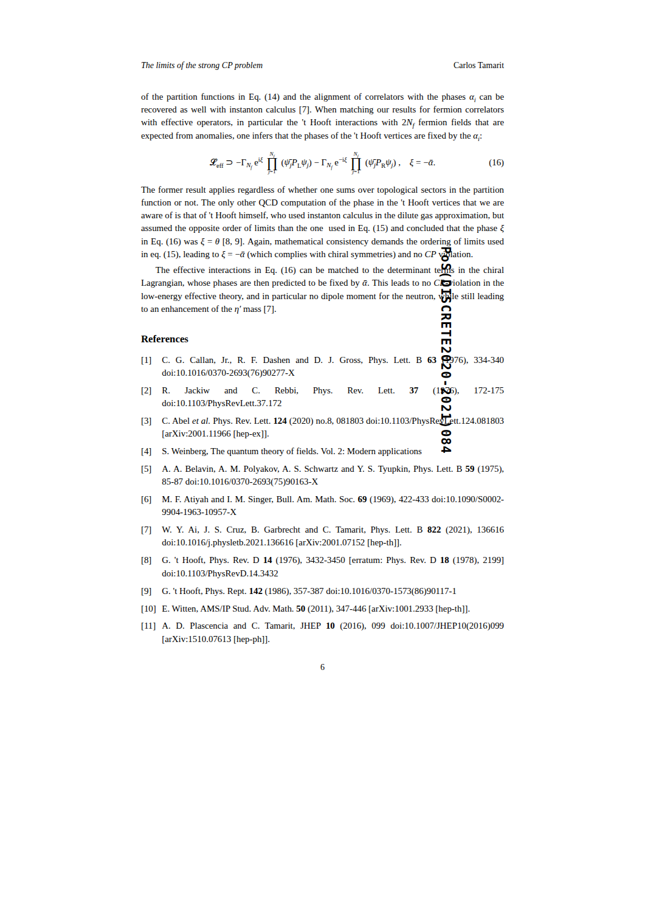The limits of the strong CP problem
Carlos Tamarit
PoS(DISCRETE2020-2021)084
of the partition functions in Eq. (14) and the alignment of correlators with the phases αi can be recovered as well with instanton calculus [7]. When matching our results for fermion correlators with effective operators, in particular the 't Hooft interactions with 2Nf fermion fields that are expected from anomalies, one infers that the phases of the 't Hooft vertices are fixed by the αi:
𝓛eff ⊃ −ΓNf eiξ Nf∏j=1 (ψ̄j PLψj) − ΓNf e−iξ Nf∏j=1 (ψ̄j PRψj) , ξ = −ᾱ. (16)
The former result applies regardless of whether one sums over topological sectors in the partition function or not. The only other QCD computation of the phase in the 't Hooft vertices that we are aware of is that of 't Hooft himself, who used instanton calculus in the dilute gas approximation, but assumed the opposite order of limits than the one used in Eq. (15) and concluded that the phase ξ in Eq. (16) was ξ = θ [8, 9]. Again, mathematical consistency demands the ordering of limits used in eq. (15), leading to ξ = −ᾱ (which complies with chiral symmetries) and no CP violation.
The effective interactions in Eq. (16) can be matched to the determinant terms in the chiral Lagrangian, whose phases are then predicted to be fixed by ᾱ. This leads to no CP-violation in the low-energy effective theory, and in particular no dipole moment for the neutron, while still leading to an enhancement of the η′ mass [7].
References
[1] C. G. Callan, Jr., R. F. Dashen and D. J. Gross, Phys. Lett. B 63 (1976), 334-340 doi:10.1016/0370-2693(76)90277-X
[2] R. Jackiw and C. Rebbi, Phys. Rev. Lett. 37 (1976), 172-175 doi:10.1103/PhysRevLett.37.172
[3] C. Abel et al. Phys. Rev. Lett. 124 (2020) no.8, 081803 doi:10.1103/PhysRevLett.124.081803 [arXiv:2001.11966 [hep-ex]].
[4] S. Weinberg, The quantum theory of fields. Vol. 2: Modern applications
[5] A. A. Belavin, A. M. Polyakov, A. S. Schwartz and Y. S. Tyupkin, Phys. Lett. B 59 (1975), 85-87 doi:10.1016/0370-2693(75)90163-X
[6] M. F. Atiyah and I. M. Singer, Bull. Am. Math. Soc. 69 (1969), 422-433 doi:10.1090/S0002-9904-1963-10957-X
[7] W. Y. Ai, J. S. Cruz, B. Garbrecht and C. Tamarit, Phys. Lett. B 822 (2021), 136616 doi:10.1016/j.physletb.2021.136616 [arXiv:2001.07152 [hep-th]].
[8] G. 't Hooft, Phys. Rev. D 14 (1976), 3432-3450 [erratum: Phys. Rev. D 18 (1978), 2199] doi:10.1103/PhysRevD.14.3432
[9] G. 't Hooft, Phys. Rept. 142 (1986), 357-387 doi:10.1016/0370-1573(86)90117-1
[10] E. Witten, AMS/IP Stud. Adv. Math. 50 (2011), 347-446 [arXiv:1001.2933 [hep-th]].
[11] A. D. Plascencia and C. Tamarit, JHEP 10 (2016), 099 doi:10.1007/JHEP10(2016)099 [arXiv:1510.07613 [hep-ph]].
6